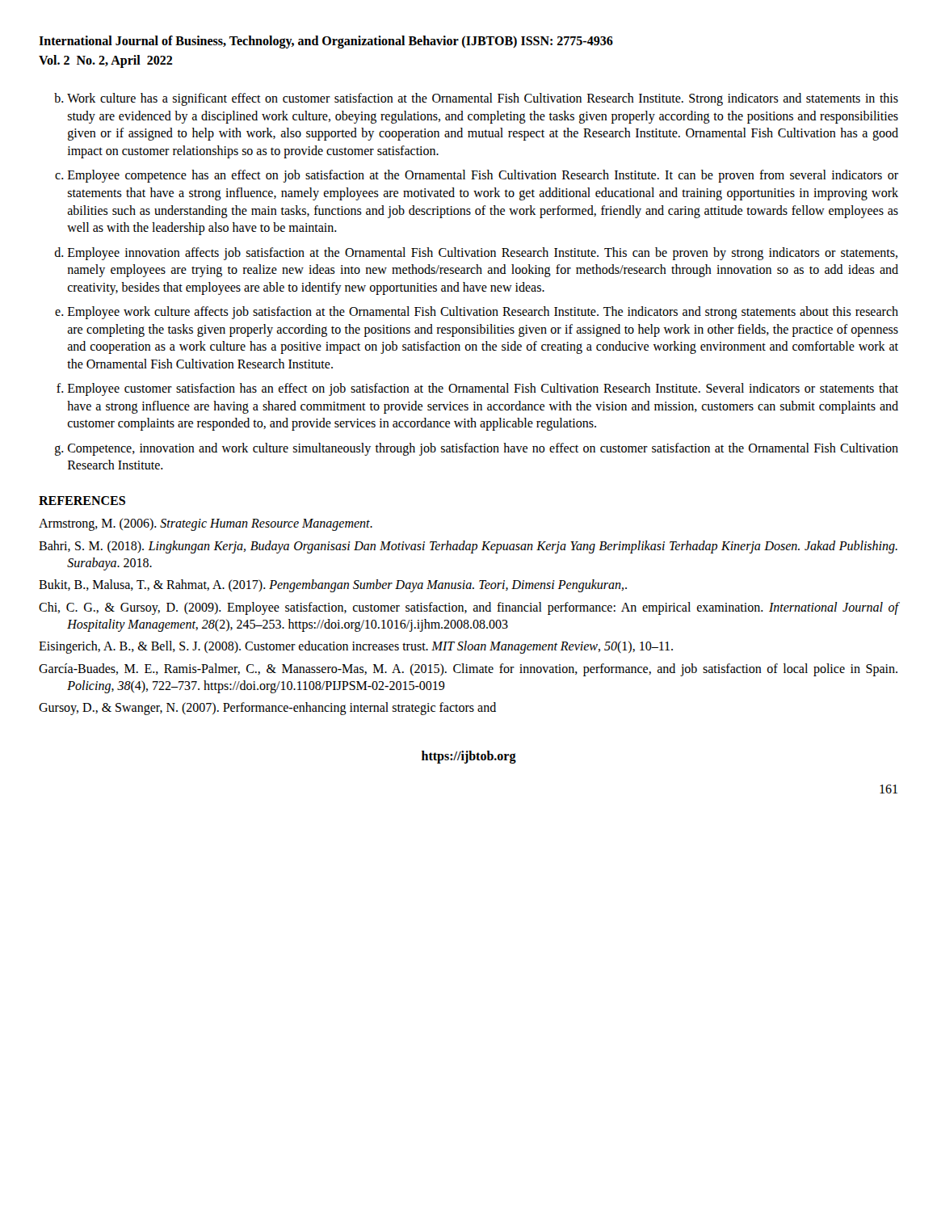International Journal of Business, Technology, and Organizational Behavior (IJBTOB) ISSN: 2775-4936
Vol. 2 No. 2, April 2022
Work culture has a significant effect on customer satisfaction at the Ornamental Fish Cultivation Research Institute. Strong indicators and statements in this study are evidenced by a disciplined work culture, obeying regulations, and completing the tasks given properly according to the positions and responsibilities given or if assigned to help with work, also supported by cooperation and mutual respect at the Research Institute. Ornamental Fish Cultivation has a good impact on customer relationships so as to provide customer satisfaction.
Employee competence has an effect on job satisfaction at the Ornamental Fish Cultivation Research Institute. It can be proven from several indicators or statements that have a strong influence, namely employees are motivated to work to get additional educational and training opportunities in improving work abilities such as understanding the main tasks, functions and job descriptions of the work performed, friendly and caring attitude towards fellow employees as well as with the leadership also have to be maintain.
Employee innovation affects job satisfaction at the Ornamental Fish Cultivation Research Institute. This can be proven by strong indicators or statements, namely employees are trying to realize new ideas into new methods/research and looking for methods/research through innovation so as to add ideas and creativity, besides that employees are able to identify new opportunities and have new ideas.
Employee work culture affects job satisfaction at the Ornamental Fish Cultivation Research Institute. The indicators and strong statements about this research are completing the tasks given properly according to the positions and responsibilities given or if assigned to help work in other fields, the practice of openness and cooperation as a work culture has a positive impact on job satisfaction on the side of creating a conducive working environment and comfortable work at the Ornamental Fish Cultivation Research Institute.
Employee customer satisfaction has an effect on job satisfaction at the Ornamental Fish Cultivation Research Institute. Several indicators or statements that have a strong influence are having a shared commitment to provide services in accordance with the vision and mission, customers can submit complaints and customer complaints are responded to, and provide services in accordance with applicable regulations.
Competence, innovation and work culture simultaneously through job satisfaction have no effect on customer satisfaction at the Ornamental Fish Cultivation Research Institute.
REFERENCES
Armstrong, M. (2006). Strategic Human Resource Management.
Bahri, S. M. (2018). Lingkungan Kerja, Budaya Organisasi Dan Motivasi Terhadap Kepuasan Kerja Yang Berimplikasi Terhadap Kinerja Dosen. Jakad Publishing. Surabaya. 2018.
Bukit, B., Malusa, T., & Rahmat, A. (2017). Pengembangan Sumber Daya Manusia. Teori, Dimensi Pengukuran,.
Chi, C. G., & Gursoy, D. (2009). Employee satisfaction, customer satisfaction, and financial performance: An empirical examination. International Journal of Hospitality Management, 28(2), 245–253. https://doi.org/10.1016/j.ijhm.2008.08.003
Eisingerich, A. B., & Bell, S. J. (2008). Customer education increases trust. MIT Sloan Management Review, 50(1), 10–11.
García-Buades, M. E., Ramis-Palmer, C., & Manassero-Mas, M. A. (2015). Climate for innovation, performance, and job satisfaction of local police in Spain. Policing, 38(4), 722–737. https://doi.org/10.1108/PIJPSM-02-2015-0019
Gursoy, D., & Swanger, N. (2007). Performance-enhancing internal strategic factors and
https://ijbtob.org
161